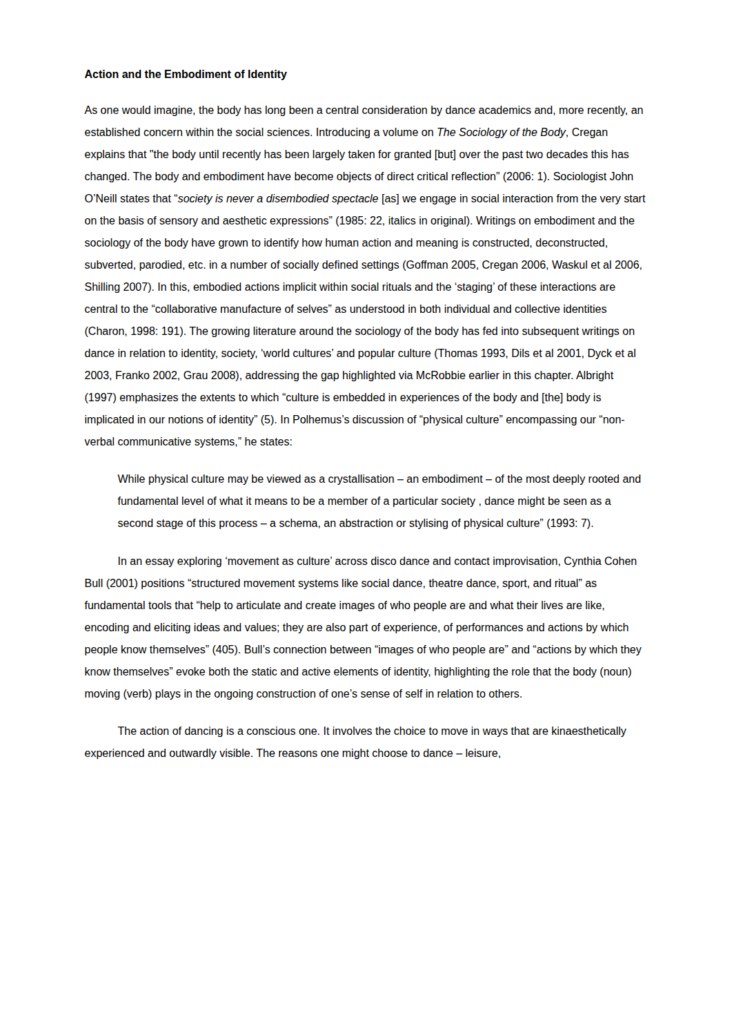Action and the Embodiment of Identity
As one would imagine, the body has long been a central consideration by dance academics and, more recently, an established concern within the social sciences. Introducing a volume on The Sociology of the Body, Cregan explains that "the body until recently has been largely taken for granted [but] over the past two decades this has changed. The body and embodiment have become objects of direct critical reflection” (2006: 1). Sociologist John O’Neill states that “society is never a disembodied spectacle [as] we engage in social interaction from the very start on the basis of sensory and aesthetic expressions” (1985: 22, italics in original). Writings on embodiment and the sociology of the body have grown to identify how human action and meaning is constructed, deconstructed, subverted, parodied, etc. in a number of socially defined settings (Goffman 2005, Cregan 2006, Waskul et al 2006, Shilling 2007). In this, embodied actions implicit within social rituals and the ‘staging’ of these interactions are central to the “collaborative manufacture of selves” as understood in both individual and collective identities (Charon, 1998: 191). The growing literature around the sociology of the body has fed into subsequent writings on dance in relation to identity, society, ‘world cultures’ and popular culture (Thomas 1993, Dils et al 2001, Dyck et al 2003, Franko 2002, Grau 2008), addressing the gap highlighted via McRobbie earlier in this chapter. Albright (1997) emphasizes the extents to which “culture is embedded in experiences of the body and [the] body is implicated in our notions of identity” (5). In Polhemus’s discussion of “physical culture” encompassing our “non-verbal communicative systems,” he states:
While physical culture may be viewed as a crystallisation – an embodiment – of the most deeply rooted and fundamental level of what it means to be a member of a particular society , dance might be seen as a second stage of this process – a schema, an abstraction or stylising of physical culture” (1993: 7).
In an essay exploring ‘movement as culture’ across disco dance and contact improvisation, Cynthia Cohen Bull (2001) positions “structured movement systems like social dance, theatre dance, sport, and ritual” as fundamental tools that “help to articulate and create images of who people are and what their lives are like, encoding and eliciting ideas and values; they are also part of experience, of performances and actions by which people know themselves” (405). Bull’s connection between “images of who people are” and “actions by which they know themselves” evoke both the static and active elements of identity, highlighting the role that the body (noun) moving (verb) plays in the ongoing construction of one’s sense of self in relation to others.
The action of dancing is a conscious one. It involves the choice to move in ways that are kinaesthetically experienced and outwardly visible. The reasons one might choose to dance – leisure,